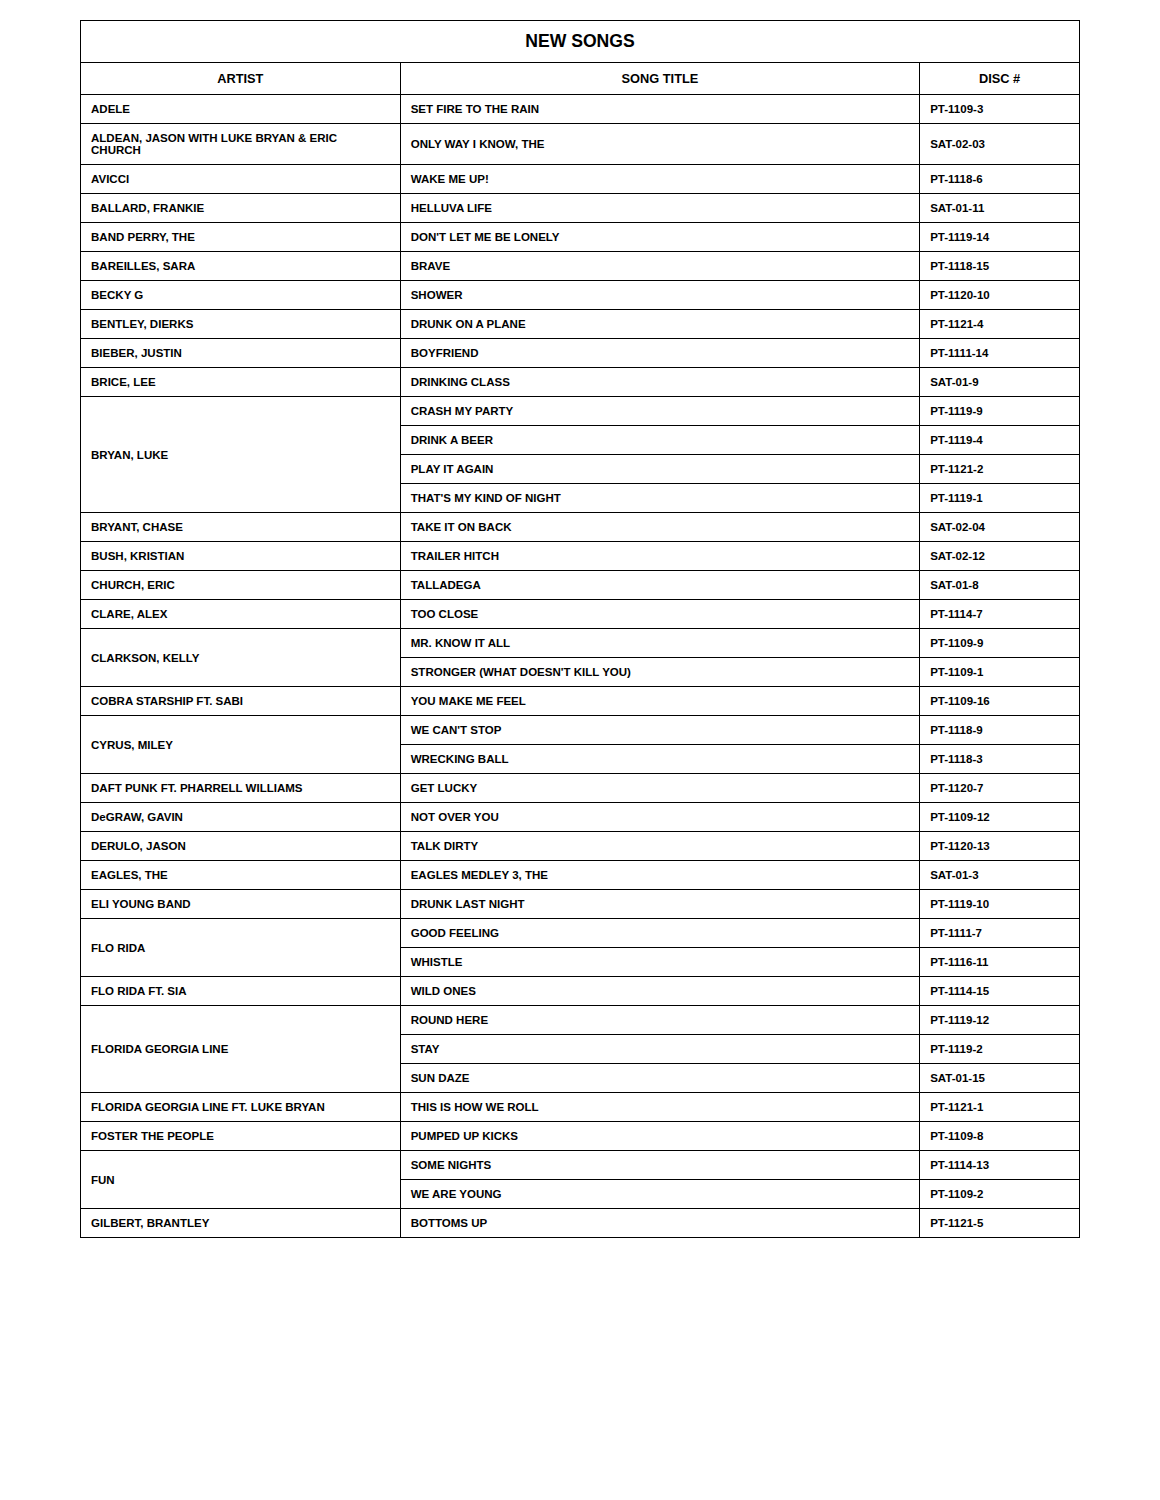NEW SONGS
| ARTIST | SONG TITLE | DISC # |
| --- | --- | --- |
| ADELE | SET FIRE TO THE RAIN | PT-1109-3 |
| ALDEAN, JASON WITH LUKE BRYAN & ERIC CHURCH | ONLY WAY I KNOW, THE | SAT-02-03 |
| AVICCI | WAKE ME UP! | PT-1118-6 |
| BALLARD, FRANKIE | HELLUVA LIFE | SAT-01-11 |
| BAND PERRY, THE | DON'T LET ME BE LONELY | PT-1119-14 |
| BAREILLES, SARA | BRAVE | PT-1118-15 |
| BECKY G | SHOWER | PT-1120-10 |
| BENTLEY, DIERKS | DRUNK ON A PLANE | PT-1121-4 |
| BIEBER, JUSTIN | BOYFRIEND | PT-1111-14 |
| BRICE, LEE | DRINKING CLASS | SAT-01-9 |
| BRYAN, LUKE | CRASH MY PARTY | PT-1119-9 |
| DRINK A BEER | PT-1119-4 |
| PLAY IT AGAIN | PT-1121-2 |
| THAT'S MY KIND OF NIGHT | PT-1119-1 |
| BRYANT, CHASE | TAKE IT ON BACK | SAT-02-04 |
| BUSH, KRISTIAN | TRAILER HITCH | SAT-02-12 |
| CHURCH, ERIC | TALLADEGA | SAT-01-8 |
| CLARE, ALEX | TOO CLOSE | PT-1114-7 |
| CLARKSON, KELLY | MR. KNOW IT ALL | PT-1109-9 |
| STRONGER (WHAT DOESN'T KILL YOU) | PT-1109-1 |
| COBRA STARSHIP FT. SABI | YOU MAKE ME FEEL | PT-1109-16 |
| CYRUS, MILEY | WE CAN'T STOP | PT-1118-9 |
| WRECKING BALL | PT-1118-3 |
| DAFT PUNK FT. PHARRELL WILLIAMS | GET LUCKY | PT-1120-7 |
| DeGRAW, GAVIN | NOT OVER YOU | PT-1109-12 |
| DERULO, JASON | TALK DIRTY | PT-1120-13 |
| EAGLES, THE | EAGLES MEDLEY 3, THE | SAT-01-3 |
| ELI YOUNG BAND | DRUNK LAST NIGHT | PT-1119-10 |
| FLO RIDA | GOOD FEELING | PT-1111-7 |
| WHISTLE | PT-1116-11 |
| FLO RIDA FT. SIA | WILD ONES | PT-1114-15 |
| FLORIDA GEORGIA LINE | ROUND HERE | PT-1119-12 |
| STAY | PT-1119-2 |
| SUN DAZE | SAT-01-15 |
| FLORIDA GEORGIA LINE FT. LUKE BRYAN | THIS IS HOW WE ROLL | PT-1121-1 |
| FOSTER THE PEOPLE | PUMPED UP KICKS | PT-1109-8 |
| FUN | SOME NIGHTS | PT-1114-13 |
| WE ARE YOUNG | PT-1109-2 |
| GILBERT, BRANTLEY | BOTTOMS UP | PT-1121-5 |